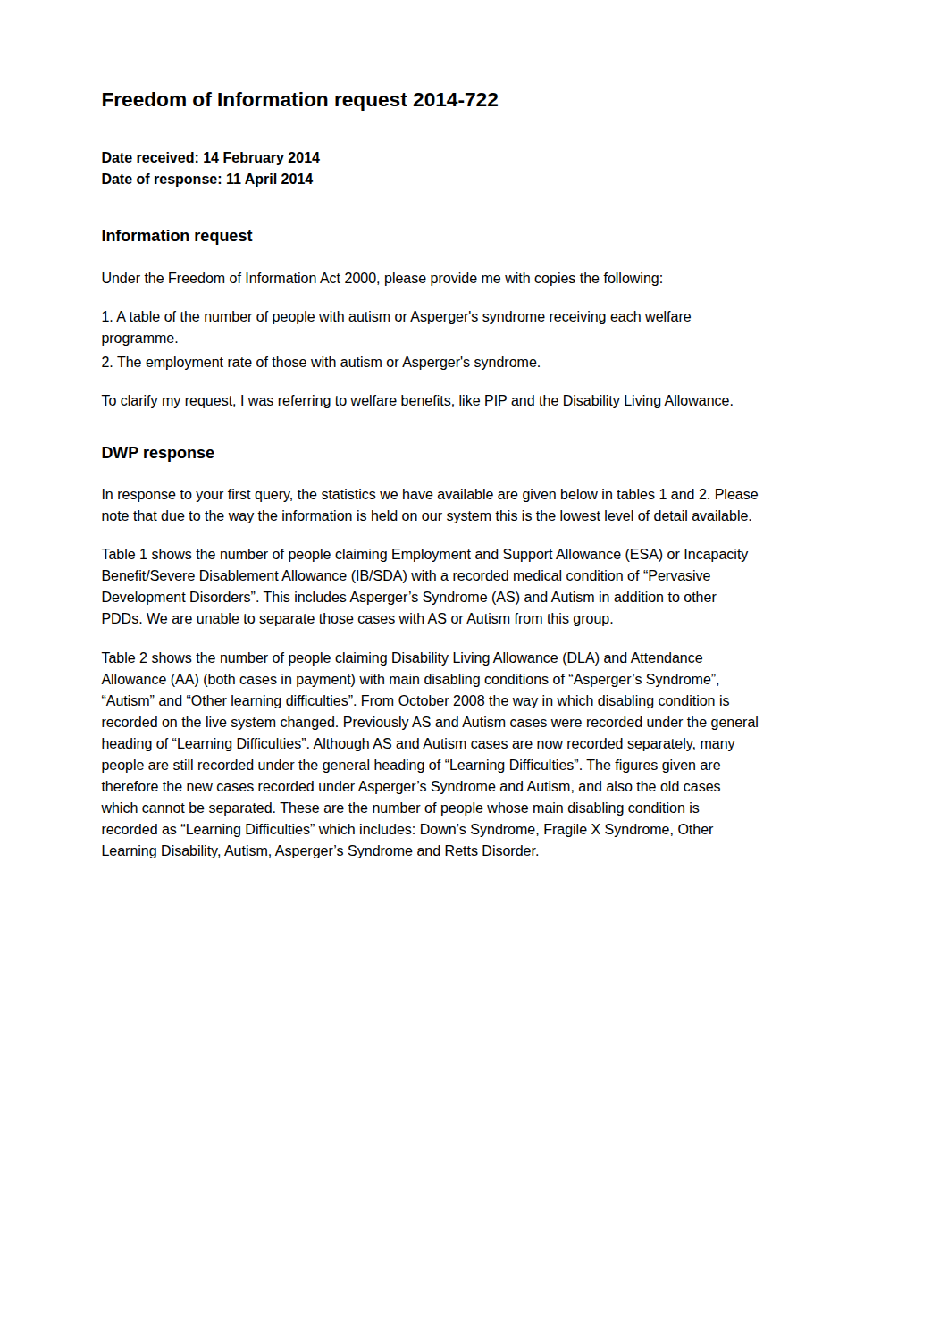Freedom of Information request 2014-722
Date received: 14 February 2014 Date of response: 11 April 2014
Information request
Under the Freedom of Information Act 2000, please provide me with copies the following:
1. A table of the number of people with autism or Asperger's syndrome receiving each welfare programme.
2. The employment rate of those with autism or Asperger's syndrome.
To clarify my request, I was referring to welfare benefits, like PIP and the Disability Living Allowance.
DWP response
In response to your first query, the statistics we have available are given below in tables 1 and 2. Please note that due to the way the information is held on our system this is the lowest level of detail available.
Table 1 shows the number of people claiming Employment and Support Allowance (ESA) or Incapacity Benefit/Severe Disablement Allowance (IB/SDA) with a recorded medical condition of “Pervasive Development Disorders”. This includes Asperger’s Syndrome (AS) and Autism in addition to other PDDs. We are unable to separate those cases with AS or Autism from this group.
Table 2 shows the number of people claiming Disability Living Allowance (DLA) and Attendance Allowance (AA) (both cases in payment) with main disabling conditions of “Asperger’s Syndrome”, “Autism” and “Other learning difficulties”. From October 2008 the way in which disabling condition is recorded on the live system changed. Previously AS and Autism cases were recorded under the general heading of “Learning Difficulties”. Although AS and Autism cases are now recorded separately, many people are still recorded under the general heading of “Learning Difficulties”. The figures given are therefore the new cases recorded under Asperger’s Syndrome and Autism, and also the old cases which cannot be separated. These are the number of people whose main disabling condition is recorded as “Learning Difficulties” which includes: Down’s Syndrome, Fragile X Syndrome, Other Learning Disability, Autism, Asperger’s Syndrome and Retts Disorder.